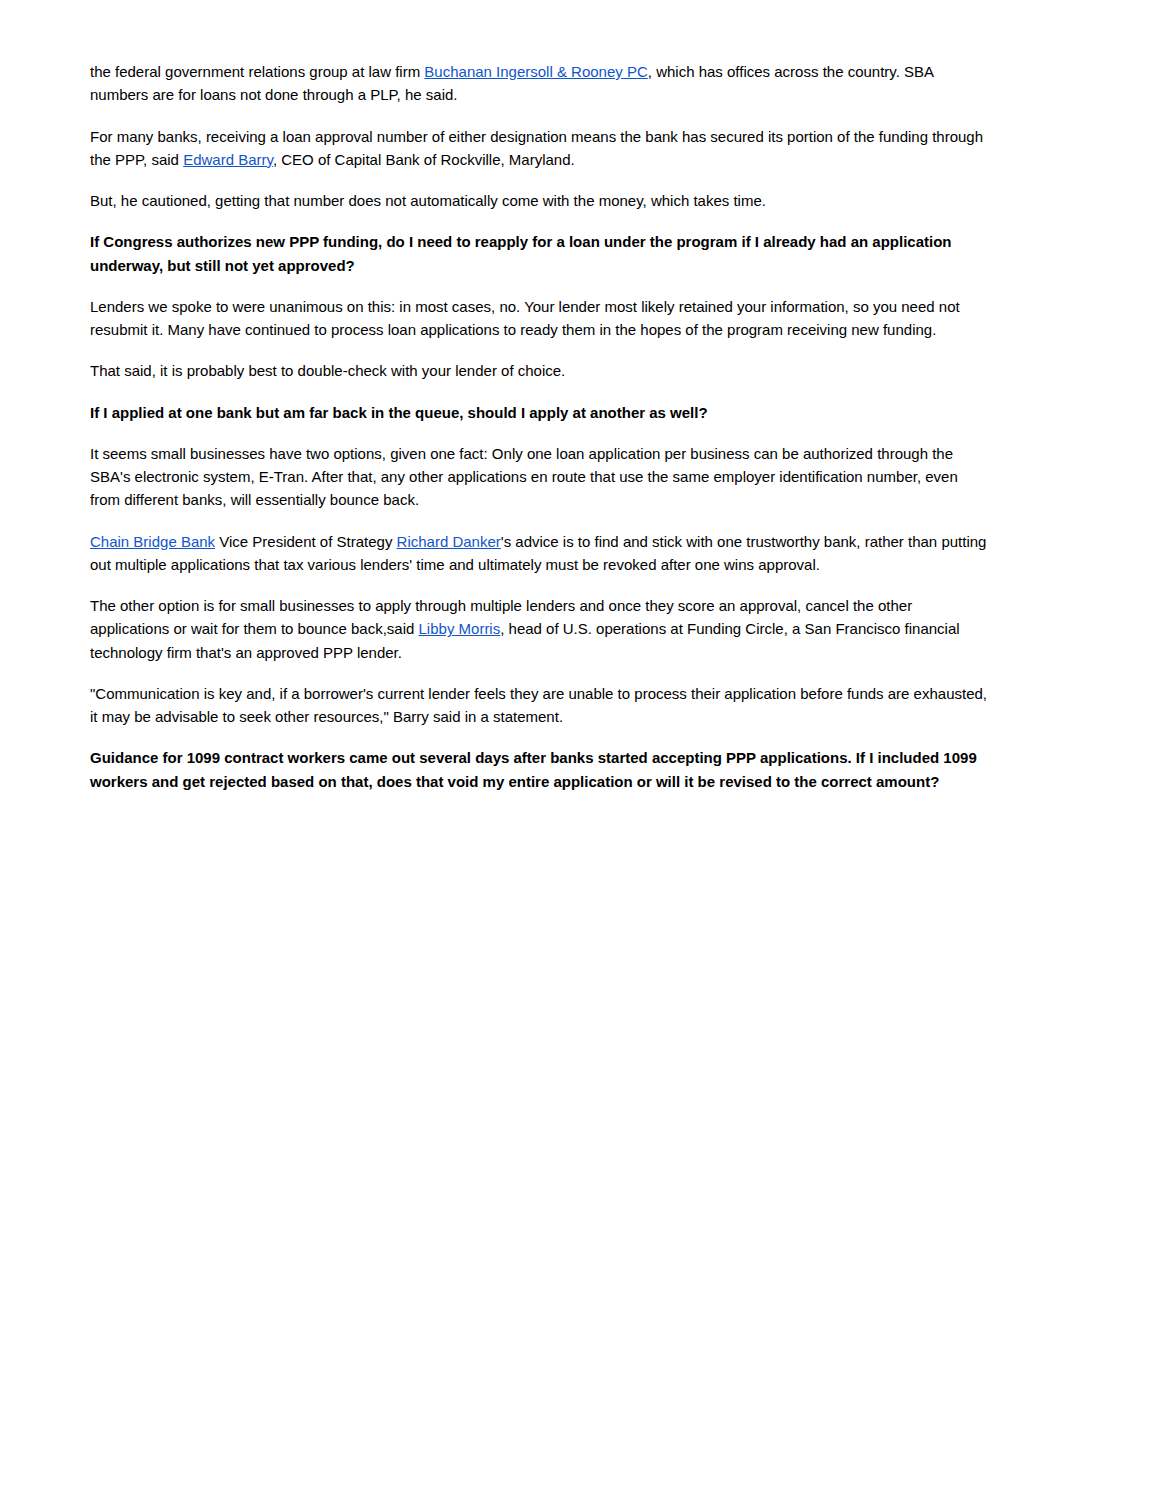the federal government relations group at law firm Buchanan Ingersoll & Rooney PC, which has offices across the country. SBA numbers are for loans not done through a PLP, he said.
For many banks, receiving a loan approval number of either designation means the bank has secured its portion of the funding through the PPP, said Edward Barry, CEO of Capital Bank of Rockville, Maryland.
But, he cautioned, getting that number does not automatically come with the money, which takes time.
If Congress authorizes new PPP funding, do I need to reapply for a loan under the program if I already had an application underway, but still not yet approved?
Lenders we spoke to were unanimous on this: in most cases, no. Your lender most likely retained your information, so you need not resubmit it. Many have continued to process loan applications to ready them in the hopes of the program receiving new funding.
That said, it is probably best to double-check with your lender of choice.
If I applied at one bank but am far back in the queue, should I apply at another as well?
It seems small businesses have two options, given one fact: Only one loan application per business can be authorized through the SBA's electronic system, E-Tran. After that, any other applications en route that use the same employer identification number, even from different banks, will essentially bounce back.
Chain Bridge Bank Vice President of Strategy Richard Danker's advice is to find and stick with one trustworthy bank, rather than putting out multiple applications that tax various lenders' time and ultimately must be revoked after one wins approval.
The other option is for small businesses to apply through multiple lenders and once they score an approval, cancel the other applications or wait for them to bounce back,said Libby Morris, head of U.S. operations at Funding Circle, a San Francisco financial technology firm that's an approved PPP lender.
"Communication is key and, if a borrower's current lender feels they are unable to process their application before funds are exhausted, it may be advisable to seek other resources," Barry said in a statement.
Guidance for 1099 contract workers came out several days after banks started accepting PPP applications. If I included 1099 workers and get rejected based on that, does that void my entire application or will it be revised to the correct amount?